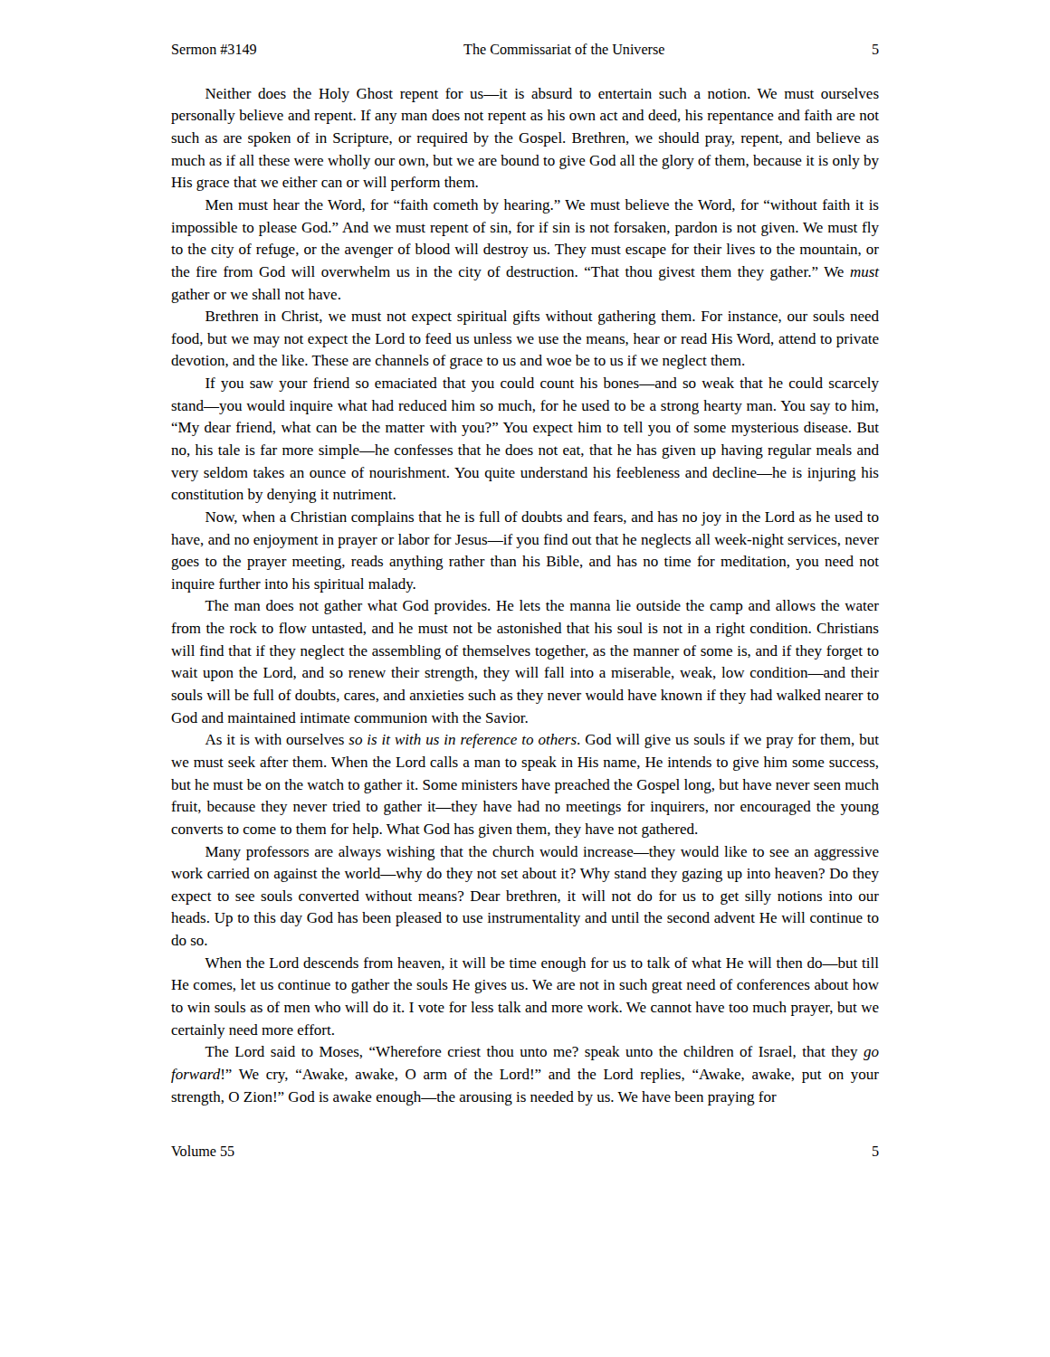Sermon #3149 The Commissariat of the Universe 5
Neither does the Holy Ghost repent for us—it is absurd to entertain such a notion. We must ourselves personally believe and repent. If any man does not repent as his own act and deed, his repentance and faith are not such as are spoken of in Scripture, or required by the Gospel. Brethren, we should pray, repent, and believe as much as if all these were wholly our own, but we are bound to give God all the glory of them, because it is only by His grace that we either can or will perform them.
Men must hear the Word, for “faith cometh by hearing.” We must believe the Word, for “without faith it is impossible to please God.” And we must repent of sin, for if sin is not forsaken, pardon is not given. We must fly to the city of refuge, or the avenger of blood will destroy us. They must escape for their lives to the mountain, or the fire from God will overwhelm us in the city of destruction. “That thou givest them they gather.” We must gather or we shall not have.
Brethren in Christ, we must not expect spiritual gifts without gathering them. For instance, our souls need food, but we may not expect the Lord to feed us unless we use the means, hear or read His Word, attend to private devotion, and the like. These are channels of grace to us and woe be to us if we neglect them.
If you saw your friend so emaciated that you could count his bones—and so weak that he could scarcely stand—you would inquire what had reduced him so much, for he used to be a strong hearty man. You say to him, “My dear friend, what can be the matter with you?” You expect him to tell you of some mysterious disease. But no, his tale is far more simple—he confesses that he does not eat, that he has given up having regular meals and very seldom takes an ounce of nourishment. You quite understand his feebleness and decline—he is injuring his constitution by denying it nutriment.
Now, when a Christian complains that he is full of doubts and fears, and has no joy in the Lord as he used to have, and no enjoyment in prayer or labor for Jesus—if you find out that he neglects all week-night services, never goes to the prayer meeting, reads anything rather than his Bible, and has no time for meditation, you need not inquire further into his spiritual malady.
The man does not gather what God provides. He lets the manna lie outside the camp and allows the water from the rock to flow untasted, and he must not be astonished that his soul is not in a right condition. Christians will find that if they neglect the assembling of themselves together, as the manner of some is, and if they forget to wait upon the Lord, and so renew their strength, they will fall into a miserable, weak, low condition—and their souls will be full of doubts, cares, and anxieties such as they never would have known if they had walked nearer to God and maintained intimate communion with the Savior.
As it is with ourselves so is it with us in reference to others. God will give us souls if we pray for them, but we must seek after them. When the Lord calls a man to speak in His name, He intends to give him some success, but he must be on the watch to gather it. Some ministers have preached the Gospel long, but have never seen much fruit, because they never tried to gather it—they have had no meetings for inquirers, nor encouraged the young converts to come to them for help. What God has given them, they have not gathered.
Many professors are always wishing that the church would increase—they would like to see an aggressive work carried on against the world—why do they not set about it? Why stand they gazing up into heaven? Do they expect to see souls converted without means? Dear brethren, it will not do for us to get silly notions into our heads. Up to this day God has been pleased to use instrumentality and until the second advent He will continue to do so.
When the Lord descends from heaven, it will be time enough for us to talk of what He will then do—but till He comes, let us continue to gather the souls He gives us. We are not in such great need of conferences about how to win souls as of men who will do it. I vote for less talk and more work. We cannot have too much prayer, but we certainly need more effort.
The Lord said to Moses, “Wherefore criest thou unto me? speak unto the children of Israel, that they go forward!” We cry, “Awake, awake, O arm of the Lord!” and the Lord replies, “Awake, awake, put on your strength, O Zion!” God is awake enough—the arousing is needed by us. We have been praying for
Volume 55 5